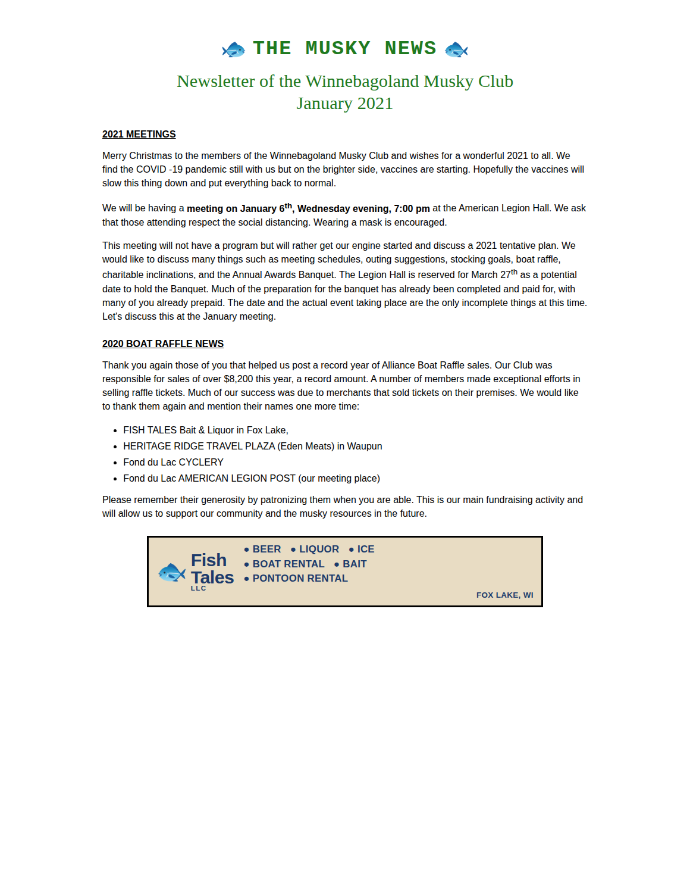🐟
The Musky News
🐟
Newsletter of the Winnebagoland Musky Club
January 2021
2021 MEETINGS
Merry Christmas to the members of the Winnebagoland Musky Club and wishes for a wonderful 2021 to all. We find the COVID -19 pandemic still with us but on the brighter side, vaccines are starting. Hopefully the vaccines will slow this thing down and put everything back to normal.
We will be having a meeting on January 6th, Wednesday evening, 7:00 pm at the American Legion Hall. We ask that those attending respect the social distancing. Wearing a mask is encouraged.
This meeting will not have a program but will rather get our engine started and discuss a 2021 tentative plan. We would like to discuss many things such as meeting schedules, outing suggestions, stocking goals, boat raffle, charitable inclinations, and the Annual Awards Banquet. The Legion Hall is reserved for March 27th as a potential date to hold the Banquet. Much of the preparation for the banquet has already been completed and paid for, with many of you already prepaid. The date and the actual event taking place are the only incomplete things at this time. Let's discuss this at the January meeting.
2020 BOAT RAFFLE NEWS
Thank you again those of you that helped us post a record year of Alliance Boat Raffle sales. Our Club was responsible for sales of over $8,200 this year, a record amount. A number of members made exceptional efforts in selling raffle tickets. Much of our success was due to merchants that sold tickets on their premises. We would like to thank them again and mention their names one more time:
FISH TALES Bait & Liquor in Fox Lake,
HERITAGE RIDGE TRAVEL PLAZA (Eden Meats) in Waupun
Fond du Lac CYCLERY
Fond du Lac AMERICAN LEGION POST (our meeting place)
Please remember their generosity by patronizing them when you are able. This is our main fundraising activity and will allow us to support our community and the musky resources in the future.
🐟 Fish
TalesLLC
● BEER ● LIQUOR ● ICE
● BOAT RENTAL ● BAIT
● PONTOON RENTAL
FOX LAKE, WI